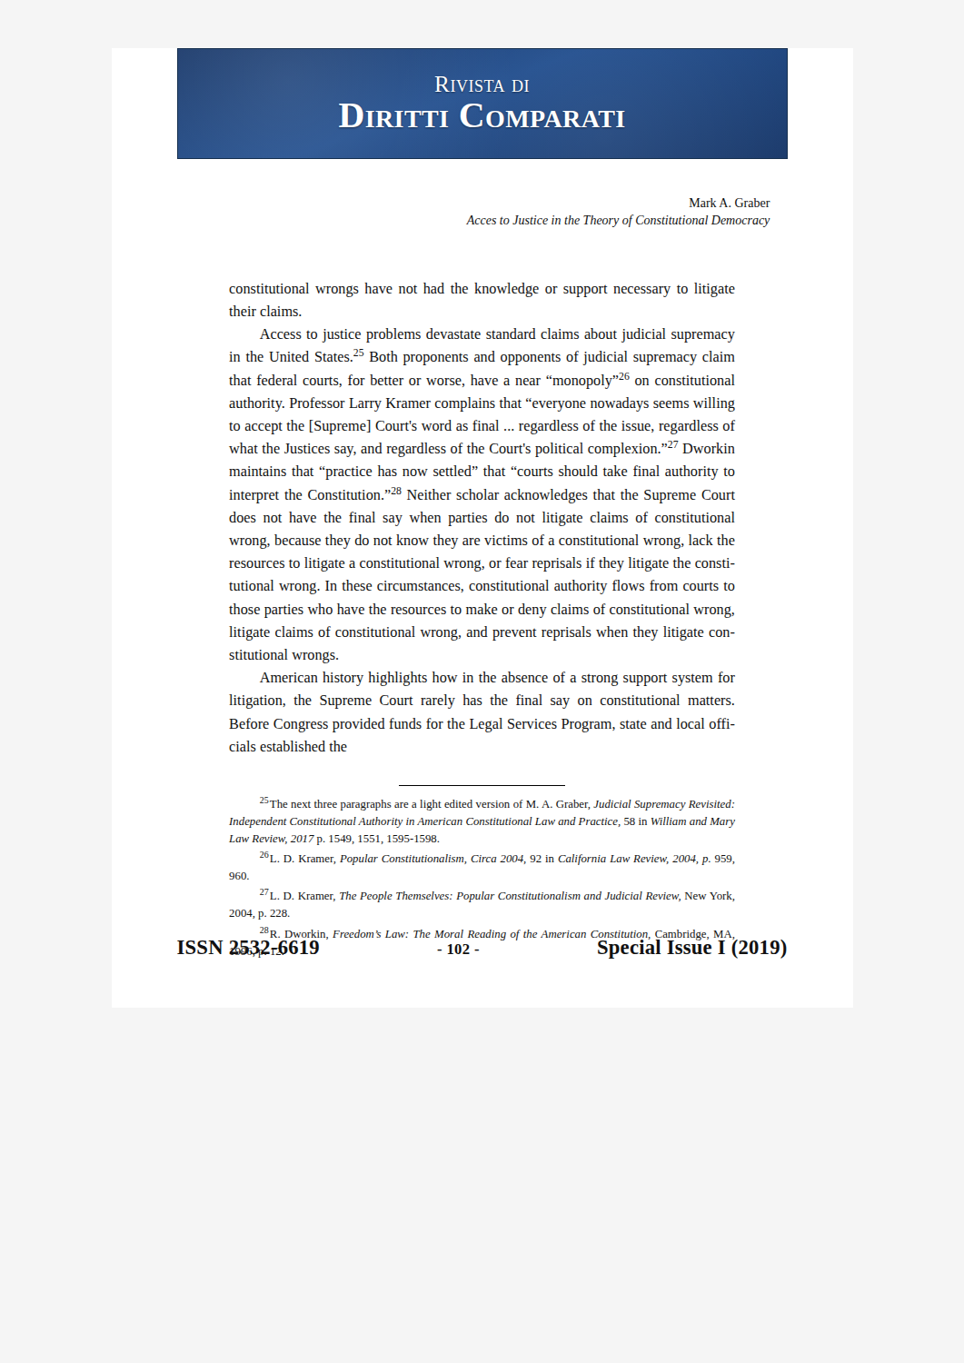Rivista di
Diritti Comparati
Mark A. Graber
Acces to Justice in the Theory of Constitutional Democracy
constitutional wrongs have not had the knowledge or support necessary to litigate their claims.
Access to justice problems devastate standard claims about judicial supremacy in the United States.25 Both proponents and opponents of judicial supremacy claim that federal courts, for better or worse, have a near “monopoly”26 on constitutional authority. Professor Larry Kramer complains that “everyone nowadays seems willing to accept the [Supreme] Court's word as final ... regardless of the issue, regardless of what the Justices say, and regardless of the Court's political complexion.”27 Dworkin maintains that “practice has now settled” that “courts should take final authority to interpret the Constitution.”28 Neither scholar acknowledges that the Supreme Court does not have the final say when parties do not litigate claims of constitutional wrong, because they do not know they are victims of a constitutional wrong, lack the resources to litigate a constitutional wrong, or fear reprisals if they litigate the constitutional wrong. In these circumstances, constitutional authority flows from courts to those parties who have the resources to make or deny claims of constitutional wrong, litigate claims of constitutional wrong, and prevent reprisals when they litigate constitutional wrongs.
American history highlights how in the absence of a strong support system for litigation, the Supreme Court rarely has the final say on constitutional matters. Before Congress provided funds for the Legal Services Program, state and local officials established the
25 The next three paragraphs are a light edited version of M. A. Graber, Judicial Supremacy Revisited: Independent Constitutional Authority in American Constitutional Law and Practice, 58 in William and Mary Law Review, 2017 p. 1549, 1551, 1595-1598.
26 L. D. Kramer, Popular Constitutionalism, Circa 2004, 92 in California Law Review, 2004, p. 959, 960.
27 L. D. Kramer, The People Themselves: Popular Constitutionalism and Judicial Review, New York, 2004, p. 228.
28 R. Dworkin, Freedom’s Law: The Moral Reading of the American Constitution, Cambridge, MA, 1996, p. 12.
ISSN 2532-6619
- 102 -
Special Issue I (2019)